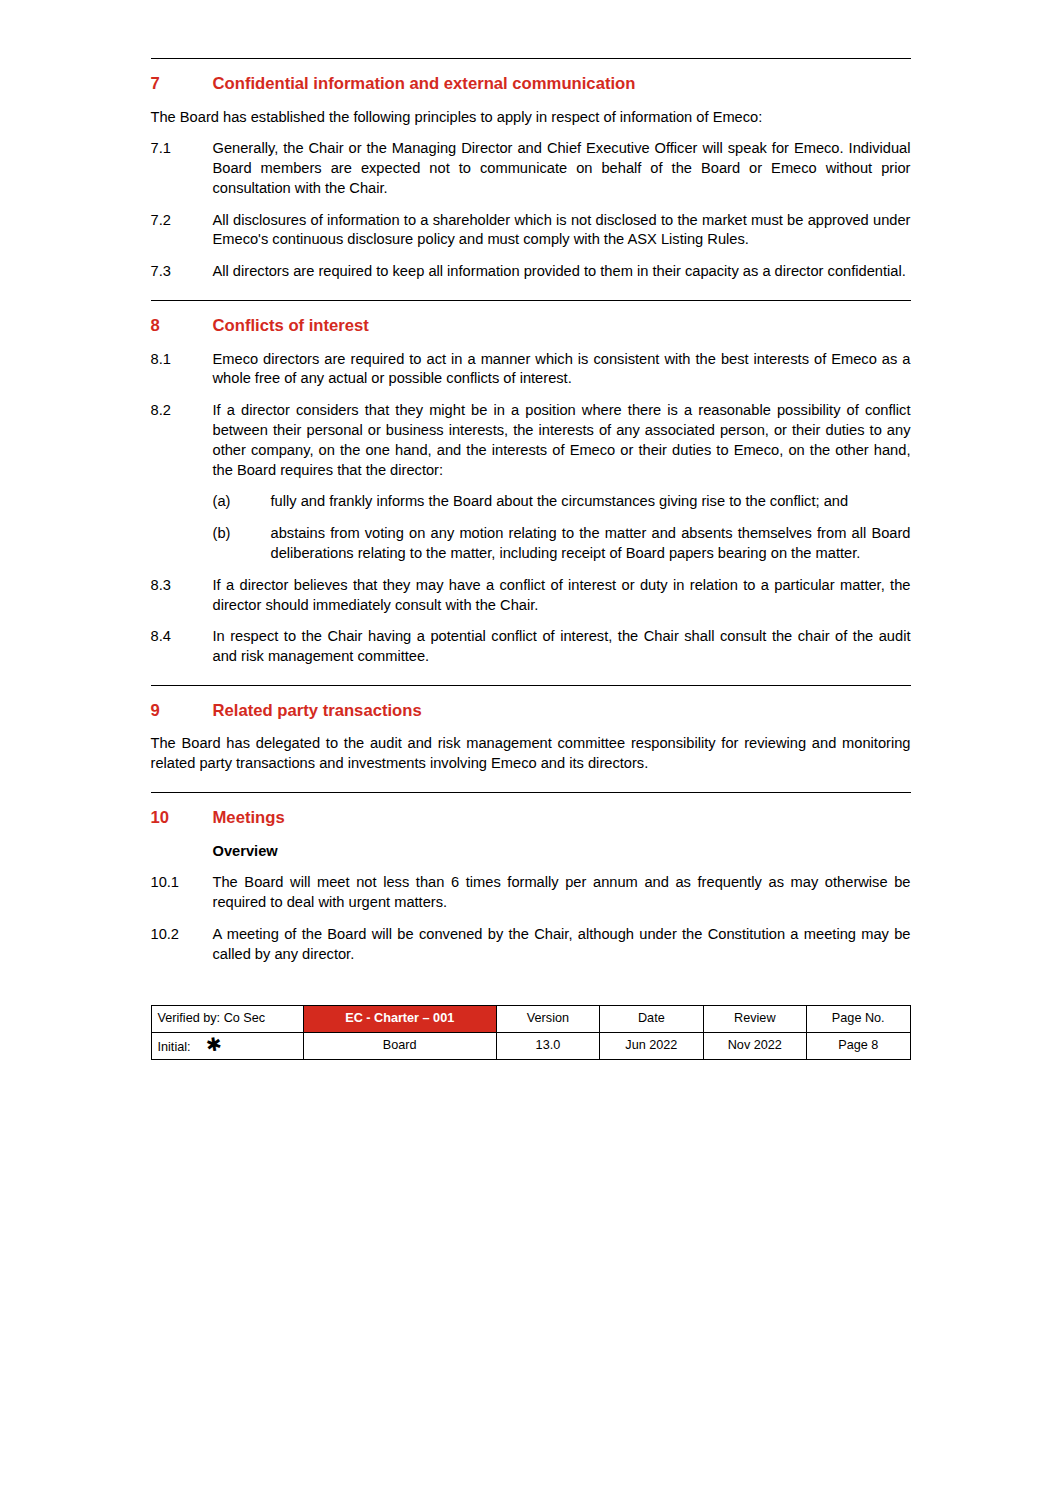7 Confidential information and external communication
The Board has established the following principles to apply in respect of information of Emeco:
7.1 Generally, the Chair or the Managing Director and Chief Executive Officer will speak for Emeco. Individual Board members are expected not to communicate on behalf of the Board or Emeco without prior consultation with the Chair.
7.2 All disclosures of information to a shareholder which is not disclosed to the market must be approved under Emeco's continuous disclosure policy and must comply with the ASX Listing Rules.
7.3 All directors are required to keep all information provided to them in their capacity as a director confidential.
8 Conflicts of interest
8.1 Emeco directors are required to act in a manner which is consistent with the best interests of Emeco as a whole free of any actual or possible conflicts of interest.
8.2 If a director considers that they might be in a position where there is a reasonable possibility of conflict between their personal or business interests, the interests of any associated person, or their duties to any other company, on the one hand, and the interests of Emeco or their duties to Emeco, on the other hand, the Board requires that the director:
(a) fully and frankly informs the Board about the circumstances giving rise to the conflict; and
(b) abstains from voting on any motion relating to the matter and absents themselves from all Board deliberations relating to the matter, including receipt of Board papers bearing on the matter.
8.3 If a director believes that they may have a conflict of interest or duty in relation to a particular matter, the director should immediately consult with the Chair.
8.4 In respect to the Chair having a potential conflict of interest, the Chair shall consult the chair of the audit and risk management committee.
9 Related party transactions
The Board has delegated to the audit and risk management committee responsibility for reviewing and monitoring related party transactions and investments involving Emeco and its directors.
10 Meetings
Overview
10.1 The Board will meet not less than 6 times formally per annum and as frequently as may otherwise be required to deal with urgent matters.
10.2 A meeting of the Board will be convened by the Chair, although under the Constitution a meeting may be called by any director.
| Verified by: Co Sec | EC - Charter – 001 | Version | Date | Review | Page No. |
| Initial: ✱ | Board | 13.0 | Jun 2022 | Nov 2022 | Page 8 |